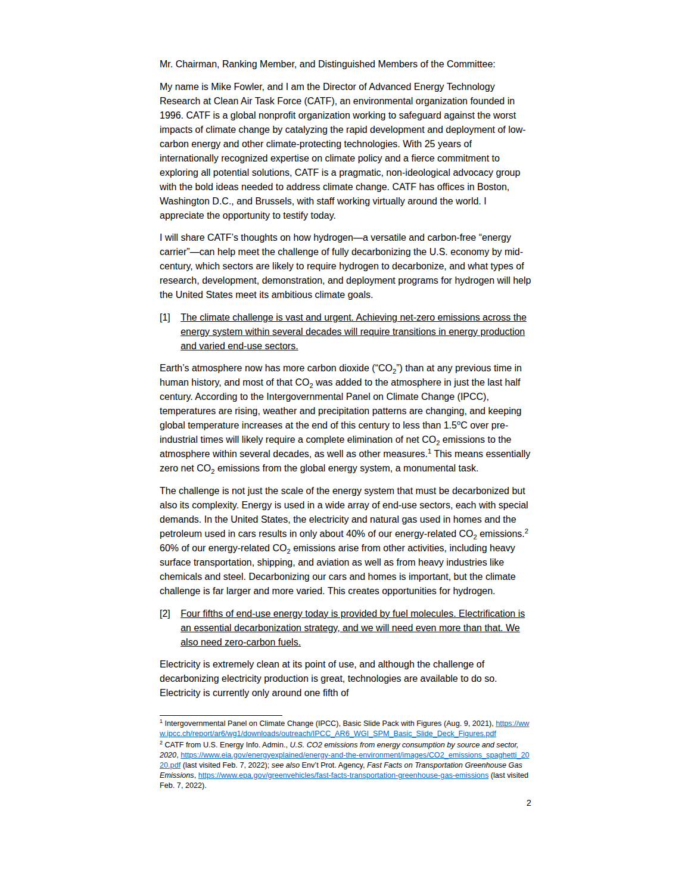Mr. Chairman, Ranking Member, and Distinguished Members of the Committee:
My name is Mike Fowler, and I am the Director of Advanced Energy Technology Research at Clean Air Task Force (CATF), an environmental organization founded in 1996. CATF is a global nonprofit organization working to safeguard against the worst impacts of climate change by catalyzing the rapid development and deployment of low-carbon energy and other climate-protecting technologies. With 25 years of internationally recognized expertise on climate policy and a fierce commitment to exploring all potential solutions, CATF is a pragmatic, non-ideological advocacy group with the bold ideas needed to address climate change. CATF has offices in Boston, Washington D.C., and Brussels, with staff working virtually around the world. I appreciate the opportunity to testify today.
I will share CATF’s thoughts on how hydrogen—a versatile and carbon-free “energy carrier”—can help meet the challenge of fully decarbonizing the U.S. economy by mid-century, which sectors are likely to require hydrogen to decarbonize, and what types of research, development, demonstration, and deployment programs for hydrogen will help the United States meet its ambitious climate goals.
[1]
The climate challenge is vast and urgent. Achieving net-zero emissions across the energy system within several decades will require transitions in energy production and varied end-use sectors.
Earth’s atmosphere now has more carbon dioxide (“CO2”) than at any previous time in human history, and most of that CO2 was added to the atmosphere in just the last half century. According to the Intergovernmental Panel on Climate Change (IPCC), temperatures are rising, weather and precipitation patterns are changing, and keeping global temperature increases at the end of this century to less than 1.5oC over pre-industrial times will likely require a complete elimination of net CO2 emissions to the atmosphere within several decades, as well as other measures.1 This means essentially zero net CO2 emissions from the global energy system, a monumental task.
The challenge is not just the scale of the energy system that must be decarbonized but also its complexity. Energy is used in a wide array of end-use sectors, each with special demands. In the United States, the electricity and natural gas used in homes and the petroleum used in cars results in only about 40% of our energy-related CO2 emissions.2 60% of our energy-related CO2 emissions arise from other activities, including heavy surface transportation, shipping, and aviation as well as from heavy industries like chemicals and steel. Decarbonizing our cars and homes is important, but the climate challenge is far larger and more varied. This creates opportunities for hydrogen.
[2]
Four fifths of end-use energy today is provided by fuel molecules. Electrification is an essential decarbonization strategy, and we will need even more than that. We also need zero-carbon fuels.
Electricity is extremely clean at its point of use, and although the challenge of decarbonizing electricity production is great, technologies are available to do so. Electricity is currently only around one fifth of
1 Intergovernmental Panel on Climate Change (IPCC), Basic Slide Pack with Figures (Aug. 9, 2021), https://www.ipcc.ch/report/ar6/wg1/downloads/outreach/IPCC_AR6_WGI_SPM_Basic_Slide_Deck_Figures.pdf
2 CATF from U.S. Energy Info. Admin., U.S. CO2 emissions from energy consumption by source and sector, 2020, https://www.eia.gov/energyexplained/energy-and-the-environment/images/CO2_emissions_spaghetti_2020.pdf (last visited Feb. 7, 2022); see also Env’t Prot. Agency, Fast Facts on Transportation Greenhouse Gas Emissions, https://www.epa.gov/greenvehicles/fast-facts-transportation-greenhouse-gas-emissions (last visited Feb. 7, 2022).
2